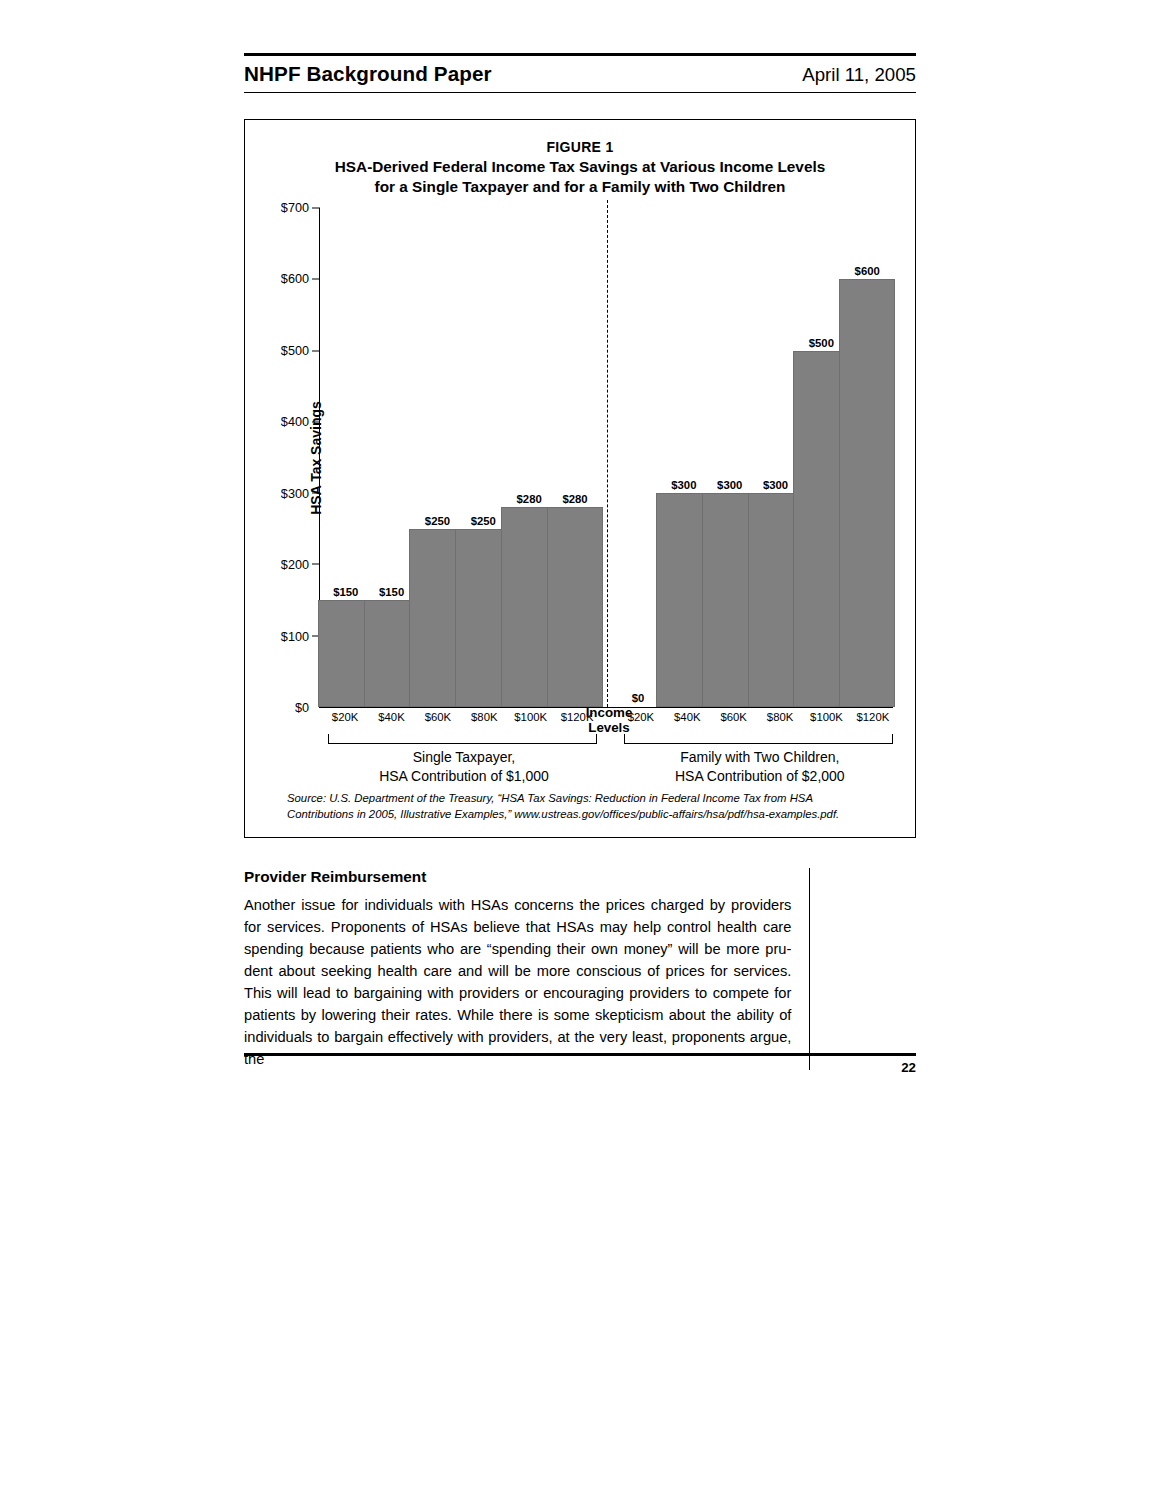NHPF Background Paper
April 11, 2005
FIGURE 1
HSA-Derived Federal Income Tax Savings at Various Income Levels
for a Single Taxpayer and for a Family with Two Children
$700
$600
$500
$400
$300
$200
$100
$0
HSA Tax Savings
$150
$150
$250
$250
$280
$280
$0
$300
$300
$300
$500
$600
$20K
$40K
$60K
$80K
$100K
$120K
Income
Levels
$20K
$40K
$60K
$80K
$100K
$120K
Single Taxpayer,
HSA Contribution of $1,000
Family with Two Children,
HSA Contribution of $2,000
Source: U.S. Department of the Treasury, “HSA Tax Savings: Reduction in Federal Income Tax from HSA Contributions in 2005, Illustrative Examples,” www.ustreas.gov/offices/public-affairs/hsa/pdf/hsa-examples.pdf.
Provider Reimbursement
Another issue for individuals with HSAs concerns the prices charged by providers for services. Proponents of HSAs believe that HSAs may help control health care spending because patients who are “spending their own money” will be more prudent about seeking health care and will be more conscious of prices for services. This will lead to bargaining with providers or encouraging providers to compete for patients by lowering their rates. While there is some skepticism about the ability of individuals to bargain effectively with providers, at the very least, proponents argue, the
22